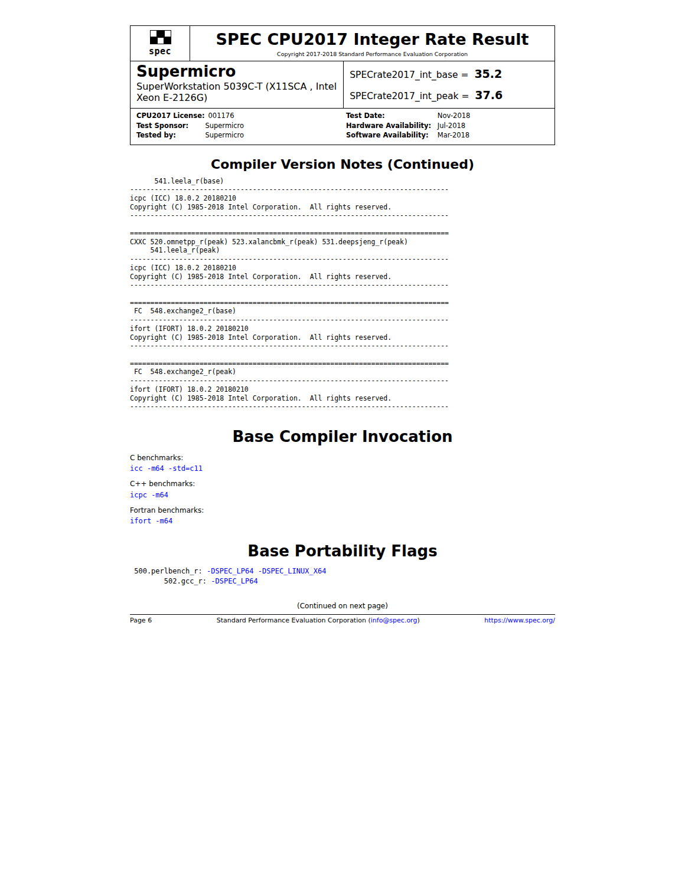spec
SPEC CPU2017 Integer Rate Result
Copyright 2017-2018 Standard Performance Evaluation Corporation
Supermicro
SuperWorkstation 5039C-T (X11SCA , Intel Xeon E-2126G)
SPECrate2017_int_base = 35.2
SPECrate2017_int_peak = 37.6
CPU2017 License: 001176
Test Sponsor: Supermicro
Tested by: Supermicro
Test Date: Nov-2018
Hardware Availability: Jul-2018
Software Availability: Mar-2018
Compiler Version Notes (Continued)
      541.leela_r(base)
------------------------------------------------------------------------------
icpc (ICC) 18.0.2 20180210
Copyright (C) 1985-2018 Intel Corporation.  All rights reserved.
------------------------------------------------------------------------------

==============================================================================
CXXC 520.omnetpp_r(peak) 523.xalancbmk_r(peak) 531.deepsjeng_r(peak)
     541.leela_r(peak)
------------------------------------------------------------------------------
icpc (ICC) 18.0.2 20180210
Copyright (C) 1985-2018 Intel Corporation.  All rights reserved.
------------------------------------------------------------------------------

==============================================================================
 FC  548.exchange2_r(base)
------------------------------------------------------------------------------
ifort (IFORT) 18.0.2 20180210
Copyright (C) 1985-2018 Intel Corporation.  All rights reserved.
------------------------------------------------------------------------------

==============================================================================
 FC  548.exchange2_r(peak)
------------------------------------------------------------------------------
ifort (IFORT) 18.0.2 20180210
Copyright (C) 1985-2018 Intel Corporation.  All rights reserved.
------------------------------------------------------------------------------
Base Compiler Invocation
C benchmarks:
icc -m64 -std=c11
C++ benchmarks:
icpc -m64
Fortran benchmarks:
ifort -m64
Base Portability Flags
500.perlbench_r: -DSPEC_LP64 -DSPEC_LINUX_X64
502.gcc_r: -DSPEC_LP64
(Continued on next page)
Page 6
Standard Performance Evaluation Corporation (info@spec.org)
https://www.spec.org/